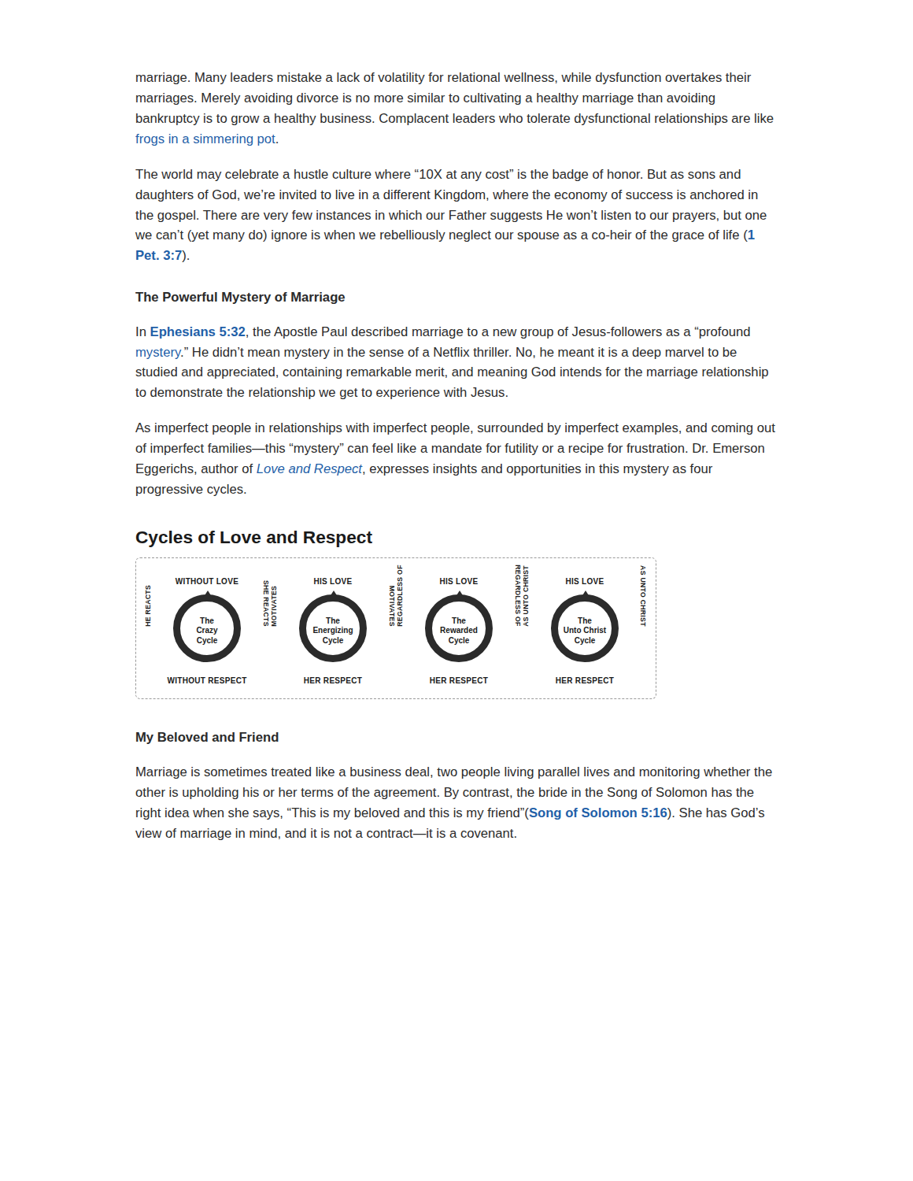marriage. Many leaders mistake a lack of volatility for relational wellness, while dysfunction overtakes their marriages. Merely avoiding divorce is no more similar to cultivating a healthy marriage than avoiding bankruptcy is to grow a healthy business. Complacent leaders who tolerate dysfunctional relationships are like frogs in a simmering pot.
The world may celebrate a hustle culture where “10X at any cost” is the badge of honor. But as sons and daughters of God, we’re invited to live in a different Kingdom, where the economy of success is anchored in the gospel. There are very few instances in which our Father suggests He won’t listen to our prayers, but one we can’t (yet many do) ignore is when we rebelliously neglect our spouse as a co-heir of the grace of life (1 Pet. 3:7).
The Powerful Mystery of Marriage
In Ephesians 5:32, the Apostle Paul described marriage to a new group of Jesus-followers as a “profound mystery.” He didn’t mean mystery in the sense of a Netflix thriller. No, he meant it is a deep marvel to be studied and appreciated, containing remarkable merit, and meaning God intends for the marriage relationship to demonstrate the relationship we get to experience with Jesus.
As imperfect people in relationships with imperfect people, surrounded by imperfect examples, and coming out of imperfect families—this “mystery” can feel like a mandate for futility or a recipe for frustration. Dr. Emerson Eggerichs, author of Love and Respect, expresses insights and opportunities in this mystery as four progressive cycles.
Cycles of Love and Respect
WITHOUT LOVE HE REACTS SHE REACTS
The
Crazy
Cycle
WITHOUT RESPECT
HIS LOVE MOTIVATES MOTIVATES
The
Energizing
Cycle
HER RESPECT
HIS LOVE REGARDLESS OF REGARDLESS OF
The
Rewarded
Cycle
HER RESPECT
HIS LOVE AS UNTO CHRIST AS UNTO CHRIST
The
Unto Christ
Cycle
HER RESPECT
My Beloved and Friend
Marriage is sometimes treated like a business deal, two people living parallel lives and monitoring whether the other is upholding his or her terms of the agreement. By contrast, the bride in the Song of Solomon has the right idea when she says, “This is my beloved and this is my friend”(Song of Solomon 5:16). She has God’s view of marriage in mind, and it is not a contract—it is a covenant.